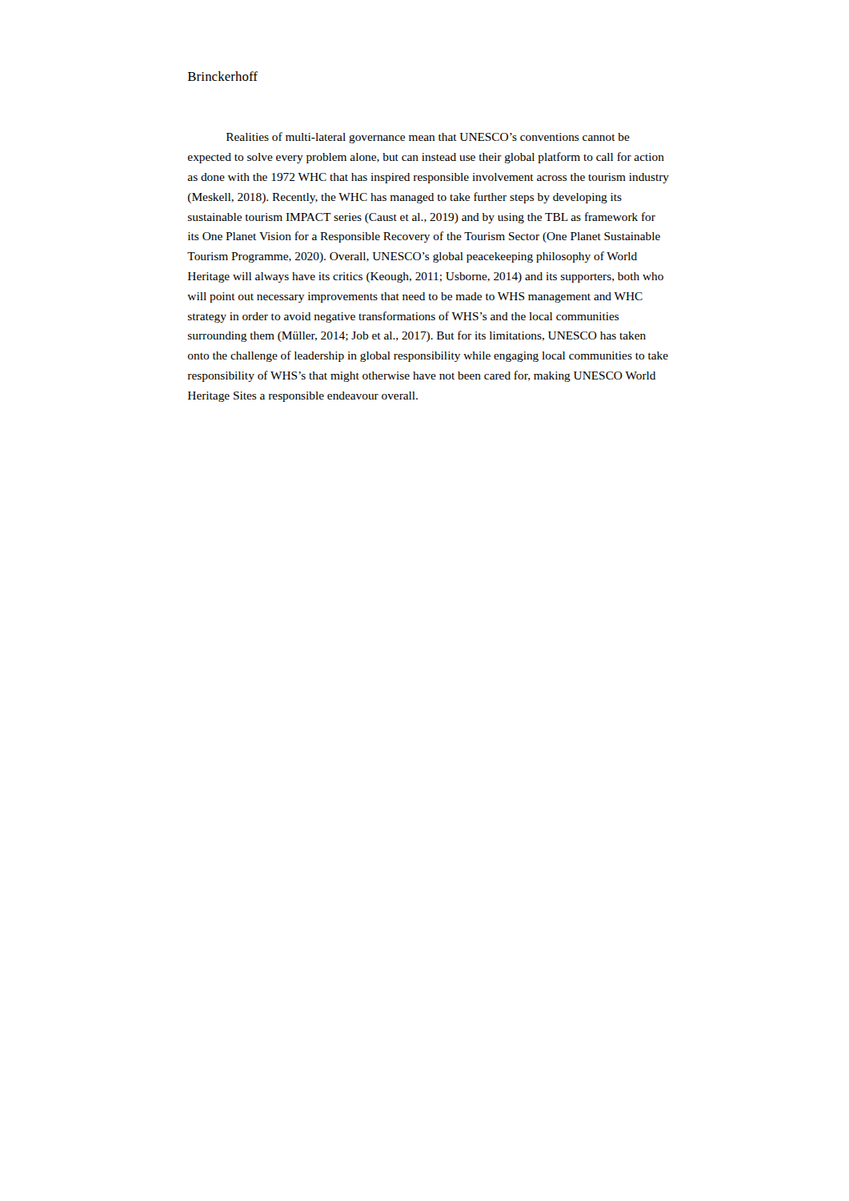Brinckerhoff
Realities of multi-lateral governance mean that UNESCO’s conventions cannot be expected to solve every problem alone, but can instead use their global platform to call for action as done with the 1972 WHC that has inspired responsible involvement across the tourism industry (Meskell, 2018). Recently, the WHC has managed to take further steps by developing its sustainable tourism IMPACT series (Caust et al., 2019) and by using the TBL as framework for its One Planet Vision for a Responsible Recovery of the Tourism Sector (One Planet Sustainable Tourism Programme, 2020). Overall, UNESCO’s global peacekeeping philosophy of World Heritage will always have its critics (Keough, 2011; Usborne, 2014) and its supporters, both who will point out necessary improvements that need to be made to WHS management and WHC strategy in order to avoid negative transformations of WHS’s and the local communities surrounding them (Müller, 2014; Job et al., 2017). But for its limitations, UNESCO has taken onto the challenge of leadership in global responsibility while engaging local communities to take responsibility of WHS’s that might otherwise have not been cared for, making UNESCO World Heritage Sites a responsible endeavour overall.